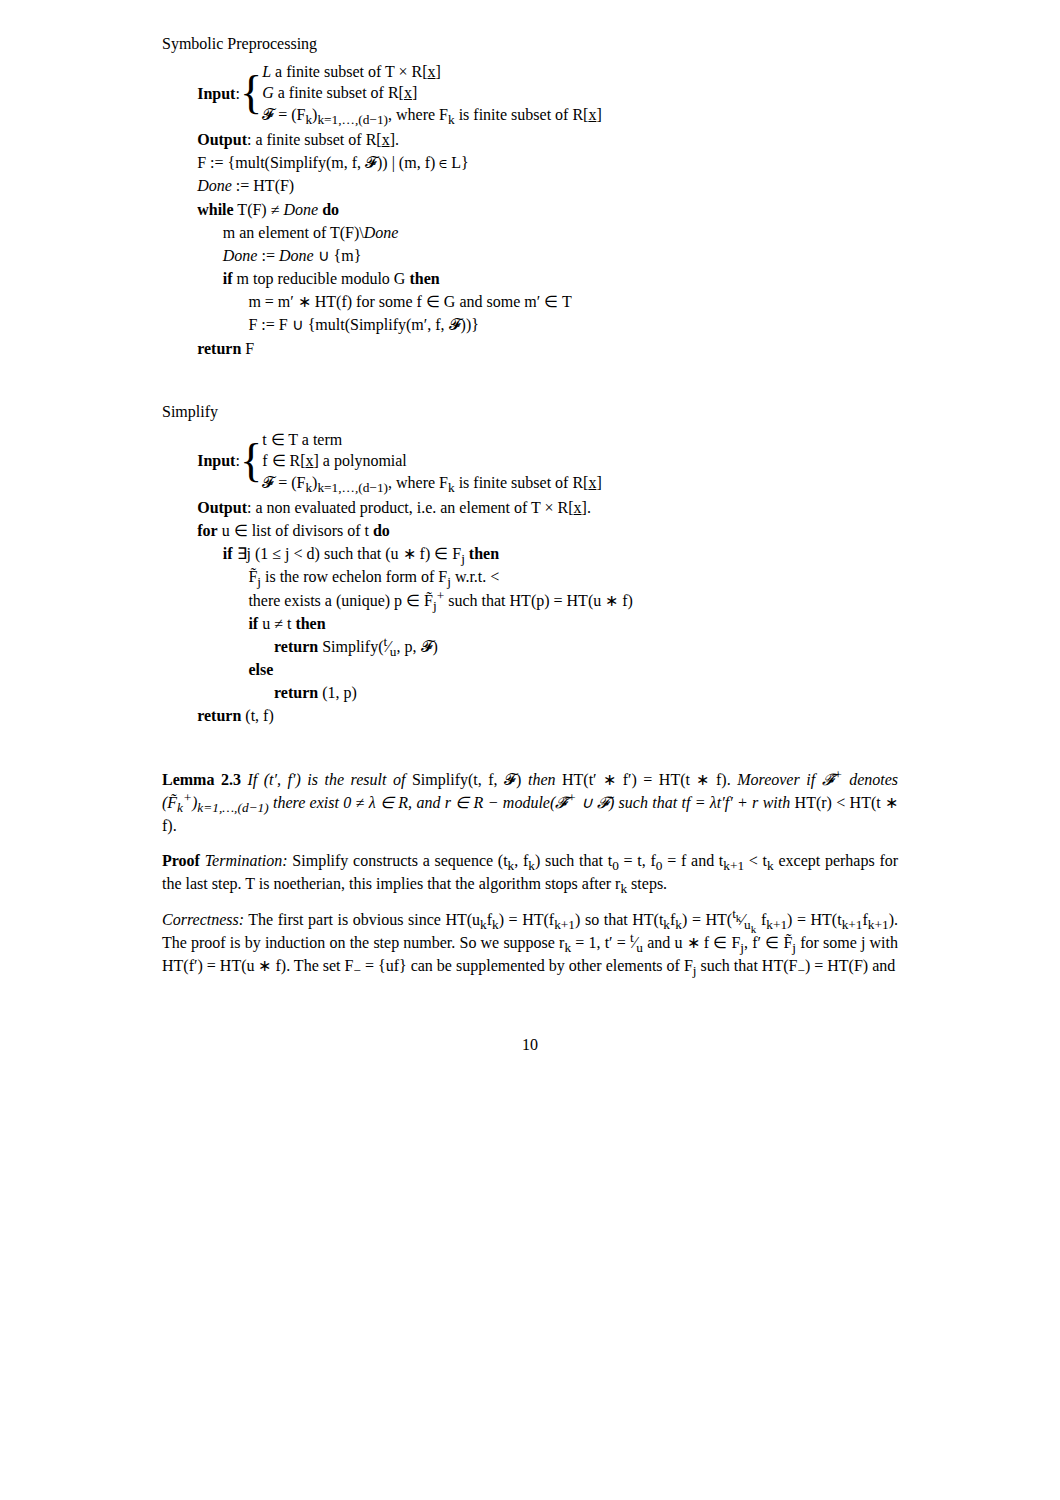Symbolic Preprocessing
| Input : | { | L a finite subset of T × R[ x ] G a finite subset of R[ x ] 𝓕 = (F k ) k=1,…,(d−1) , where F k is finite subset of R[ x ] |
Output: a finite subset of R[x].
F := {mult(Simplify(m, f, 𝓕)) | (m, f) ∈ L}
Done := HT(F)
while T(F) ≠ Done do
m an element of T(F)\Done
Done := Done ∪ {m}
if m top reducible modulo G then
m = m′ ∗ HT(f) for some f ∈ G and some m′ ∈ T
F := F ∪ {mult(Simplify(m′, f, 𝓕))}
return F
Simplify
| Input : | { | t ∈ T a term f ∈ R[ x ] a polynomial 𝓕 = (F k ) k=1,…,(d−1) , where F k is finite subset of R[ x ] |
Output: a non evaluated product, i.e. an element of T × R[x].
for u ∈ list of divisors of t do
if ∃j (1 ≤ j < d) such that (u ∗ f) ∈ Fj then
F̃j is the row echelon form of Fj w.r.t. <
there exists a (unique) p ∈ F̃j+ such that HT(p) = HT(u ∗ f)
if u ≠ t then
return Simplify(t⁄u, p, 𝓕)
else
return (1, p)
return (t, f)
Lemma 2.3 If (t′, f′) is the result of Simplify(t, f, 𝓕) then HT(t′ ∗ f′) = HT(t ∗ f). Moreover if 𝓕̃+ denotes (F̃k+)k=1,…,(d−1) there exist 0 ≠ λ ∈ R, and r ∈ R − module(𝓕̃+ ∪ 𝓕) such that tf = λt′f′ + r with HT(r) < HT(t ∗ f).
Proof Termination: Simplify constructs a sequence (tk, fk) such that t0 = t, f0 = f and tk+1 < tk except perhaps for the last step. T is noetherian, this implies that the algorithm stops after rk steps.
Correctness: The first part is obvious since HT(ukfk) = HT(fk+1) so that HT(tkfk) = HT(tk⁄uk fk+1) = HT(tk+1fk+1). The proof is by induction on the step number. So we suppose rk = 1, t′ = t⁄u and u ∗ f ∈ Fj, f′ ∈ F̃j for some j with HT(f′) = HT(u ∗ f). The set F− = {uf} can be supplemented by other elements of Fj such that HT(F−) = HT(F) and
10